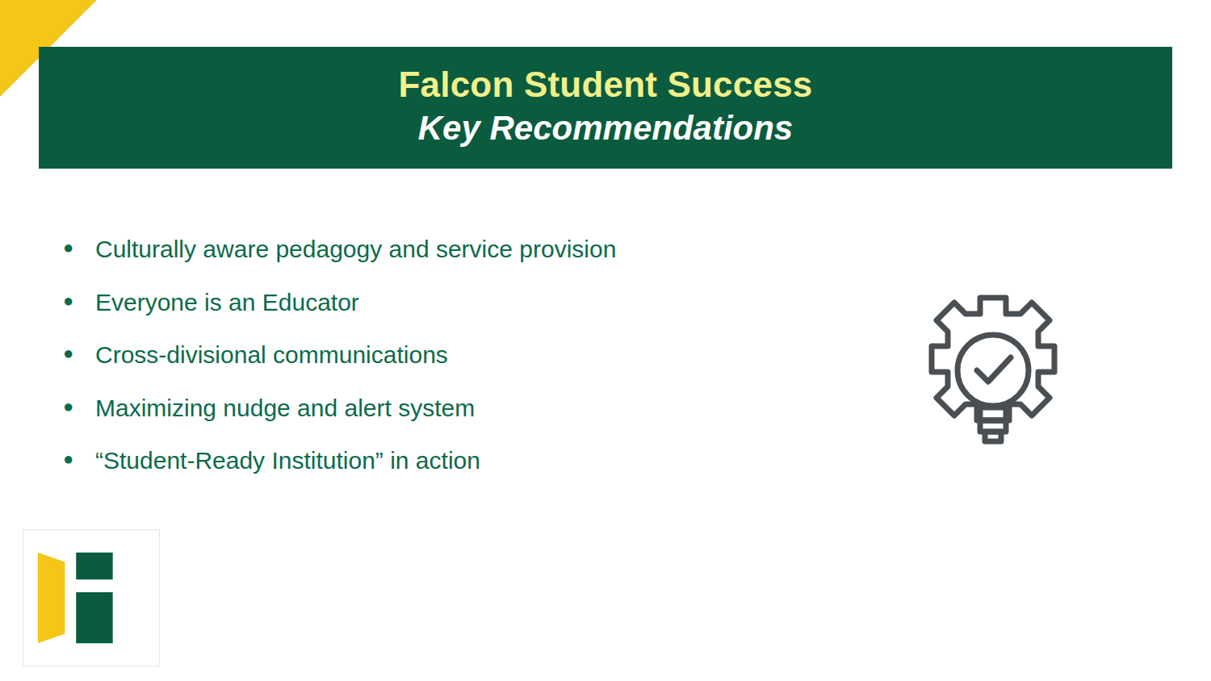Falcon Student Success
Key Recommendations
Culturally aware pedagogy and service provision
Everyone is an Educator
Cross-divisional communications
Maximizing nudge and alert system
“Student-Ready Institution” in action